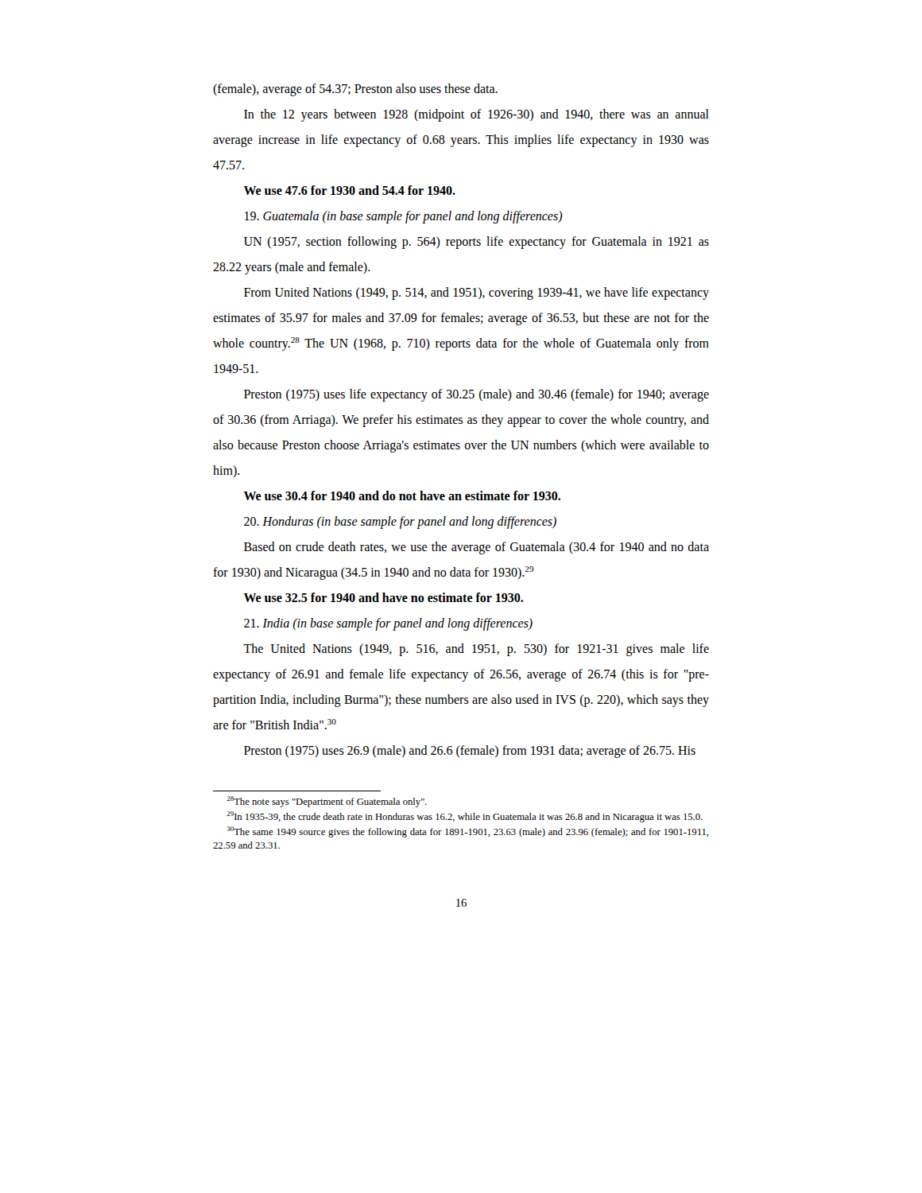(female), average of 54.37; Preston also uses these data.
In the 12 years between 1928 (midpoint of 1926-30) and 1940, there was an annual average increase in life expectancy of 0.68 years. This implies life expectancy in 1930 was 47.57.
We use 47.6 for 1930 and 54.4 for 1940.
19. Guatemala (in base sample for panel and long differences)
UN (1957, section following p. 564) reports life expectancy for Guatemala in 1921 as 28.22 years (male and female).
From United Nations (1949, p. 514, and 1951), covering 1939-41, we have life expectancy estimates of 35.97 for males and 37.09 for females; average of 36.53, but these are not for the whole country.28 The UN (1968, p. 710) reports data for the whole of Guatemala only from 1949-51.
Preston (1975) uses life expectancy of 30.25 (male) and 30.46 (female) for 1940; average of 30.36 (from Arriaga). We prefer his estimates as they appear to cover the whole country, and also because Preston choose Arriaga's estimates over the UN numbers (which were available to him).
We use 30.4 for 1940 and do not have an estimate for 1930.
20. Honduras (in base sample for panel and long differences)
Based on crude death rates, we use the average of Guatemala (30.4 for 1940 and no data for 1930) and Nicaragua (34.5 in 1940 and no data for 1930).29
We use 32.5 for 1940 and have no estimate for 1930.
21. India (in base sample for panel and long differences)
The United Nations (1949, p. 516, and 1951, p. 530) for 1921-31 gives male life expectancy of 26.91 and female life expectancy of 26.56, average of 26.74 (this is for "pre-partition India, including Burma"); these numbers are also used in IVS (p. 220), which says they are for "British India".30
Preston (1975) uses 26.9 (male) and 26.6 (female) from 1931 data; average of 26.75. His
28The note says "Department of Guatemala only".
29In 1935-39, the crude death rate in Honduras was 16.2, while in Guatemala it was 26.8 and in Nicaragua it was 15.0.
30The same 1949 source gives the following data for 1891-1901, 23.63 (male) and 23.96 (female); and for 1901-1911, 22.59 and 23.31.
16